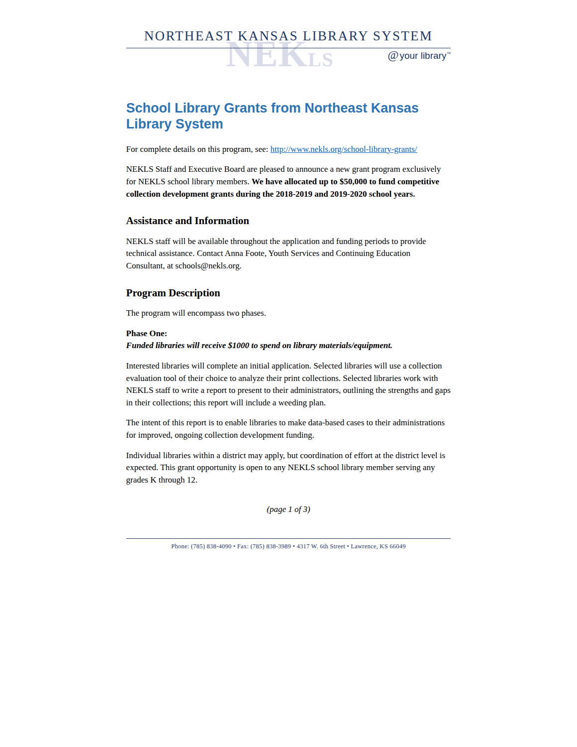NEKLS
NORTHEAST KANSAS LIBRARY SYSTEM
@your library™
School Library Grants from Northeast Kansas Library System
For complete details on this program, see: http://www.nekls.org/school-library-grants/
NEKLS Staff and Executive Board are pleased to announce a new grant program exclusively for NEKLS school library members. We have allocated up to $50,000 to fund competitive collection development grants during the 2018-2019 and 2019-2020 school years.
Assistance and Information
NEKLS staff will be available throughout the application and funding periods to provide technical assistance. Contact Anna Foote, Youth Services and Continuing Education Consultant, at schools@nekls.org.
Program Description
The program will encompass two phases.
Phase One:
Funded libraries will receive $1000 to spend on library materials/equipment.
Interested libraries will complete an initial application. Selected libraries will use a collection evaluation tool of their choice to analyze their print collections. Selected libraries work with NEKLS staff to write a report to present to their administrators, outlining the strengths and gaps in their collections; this report will include a weeding plan.
The intent of this report is to enable libraries to make data-based cases to their administrations for improved, ongoing collection development funding.
Individual libraries within a district may apply, but coordination of effort at the district level is expected. This grant opportunity is open to any NEKLS school library member serving any grades K through 12.
(page 1 of 3)
Phone: (785) 838-4090 • Fax: (785) 838-3989 • 4317 W. 6th Street • Lawrence, KS 66049